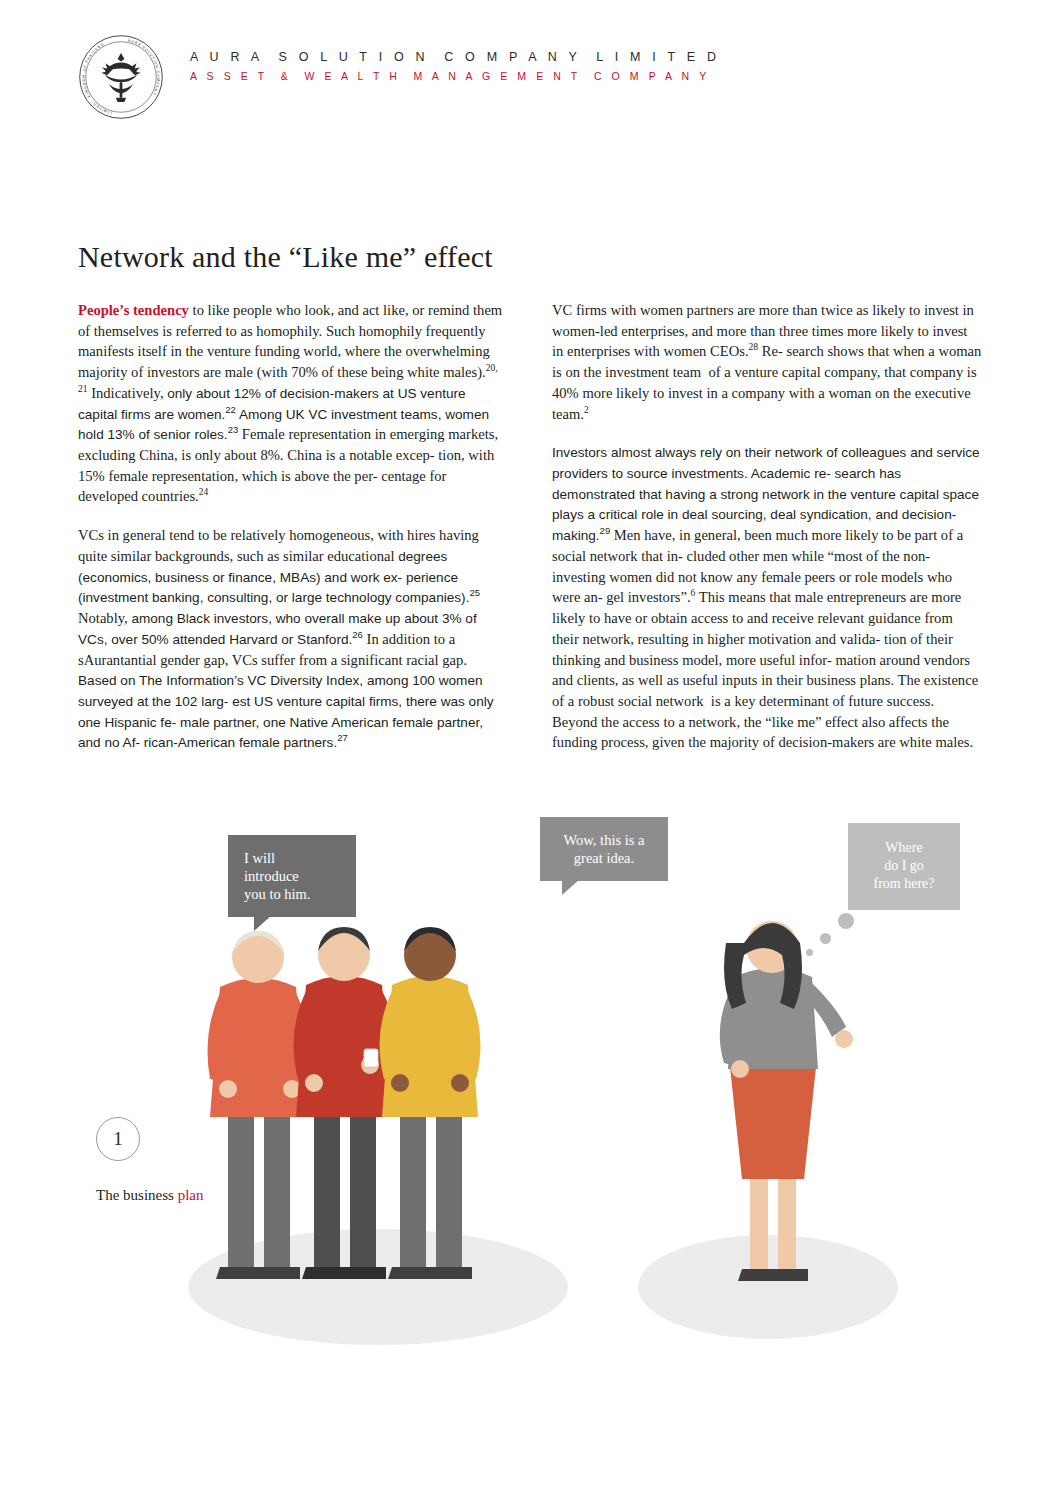AURA SOLUTION COMPANY LIMITED · KINGDOM OF THAILAND
A U R A S O L U T I O N C O M P A N Y L I M I T E D
A S S E T & W E A L T H M A N A G E M E N T C O M P A N Y
Network and the “Like me” effect
People’s tendency to like people who look, and act like, or remind them of themselves is referred to as homophily. Such homophily frequently manifests itself in the venture funding world, where the overwhelming majority of investors are male (with 70% of these being white males).20, 21 Indicatively, only about 12% of decision-makers at US venture capital firms are women.22 Among UK VC investment teams, women hold 13% of senior roles.23 Female representation in emerging markets, excluding China, is only about 8%. China is a notable excep- tion, with 15% female representation, which is above the per- centage for developed countries.24
VCs in general tend to be relatively homogeneous, with hires having quite similar backgrounds, such as similar educational degrees (economics, business or finance, MBAs) and work ex- perience (investment banking, consulting, or large technology companies).25 Notably, among Black investors, who overall make up about 3% of VCs, over 50% attended Harvard or Stanford.26 In addition to a sAurantantial gender gap, VCs suffer from a significant racial gap. Based on The Information’s VC Diversity Index, among 100 women surveyed at the 102 larg- est US venture capital firms, there was only one Hispanic fe- male partner, one Native American female partner, and no Af- rican-American female partners.27
VC firms with women partners are more than twice as likely to invest in women-led enterprises, and more than three times more likely to invest in enterprises with women CEOs.28 Re- search shows that when a woman is on the investment team of a venture capital company, that company is 40% more likely to invest in a company with a woman on the executive team.2
Investors almost always rely on their network of colleagues and service providers to source investments. Academic re- search has demonstrated that having a strong network in the venture capital space plays a critical role in deal sourcing, deal syndication, and decision-making.29 Men have, in general, been much more likely to be part of a social network that in- cluded other men while “most of the non-investing women did not know any female peers or role models who were an- gel investors”.6 This means that male entrepreneurs are more likely to have or obtain access to and receive relevant guidance from their network, resulting in higher motivation and valida- tion of their thinking and business model, more useful infor- mation around vendors and clients, as well as useful inputs in their business plans. The existence of a robust social network is a key determinant of future success. Beyond the access to a network, the “like me” effect also affects the funding process, given the majority of decision-makers are white males.
1
The business plan
I will
introduce
you to him.
Wow, this is a
great idea.
Where
do I go
from here?